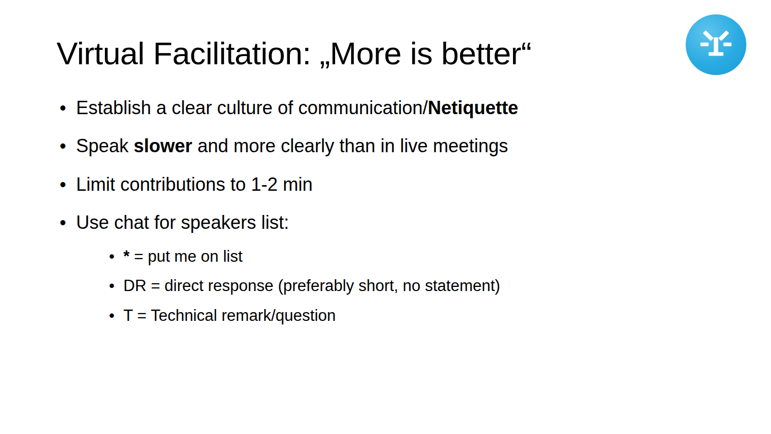Virtual Facilitation: „More is better“
Establish a clear culture of communication/Netiquette
Speak slower and more clearly than in live meetings
Limit contributions to 1-2 min
Use chat for speakers list:
* = put me on list
DR = direct response (preferably short, no statement)
T = Technical remark/question